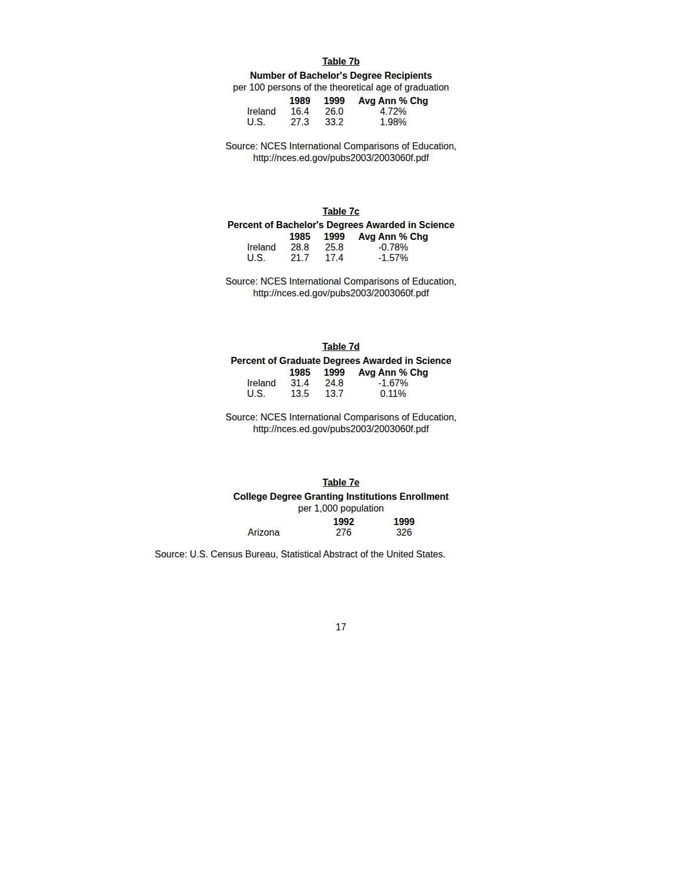Table 7b
Number of Bachelor's Degree Recipients
per 100 persons of the theoretical age of graduation
| | 1989 | 1999 | Avg Ann % Chg |
| --- | --- | --- | --- |
| Ireland | 16.4 | 26.0 | 4.72% |
| U.S. | 27.3 | 33.2 | 1.98% |
Source: NCES International Comparisons of Education,
http://nces.ed.gov/pubs2003/2003060f.pdf
Table 7c
Percent of Bachelor's Degrees Awarded in Science
| | 1985 | 1999 | Avg Ann % Chg |
| --- | --- | --- | --- |
| Ireland | 28.8 | 25.8 | -0.78% |
| U.S. | 21.7 | 17.4 | -1.57% |
Source: NCES International Comparisons of Education,
http://nces.ed.gov/pubs2003/2003060f.pdf
Table 7d
Percent of Graduate Degrees Awarded in Science
| | 1985 | 1999 | Avg Ann % Chg |
| --- | --- | --- | --- |
| Ireland | 31.4 | 24.8 | -1.67% |
| U.S. | 13.5 | 13.7 | 0.11% |
Source: NCES International Comparisons of Education,
http://nces.ed.gov/pubs2003/2003060f.pdf
Table 7e
College Degree Granting Institutions Enrollment
per 1,000 population
| | 1992 | 1999 |
| --- | --- | --- |
| Arizona | 276 | 326 |
Source: U.S. Census Bureau, Statistical Abstract of the United States.
17